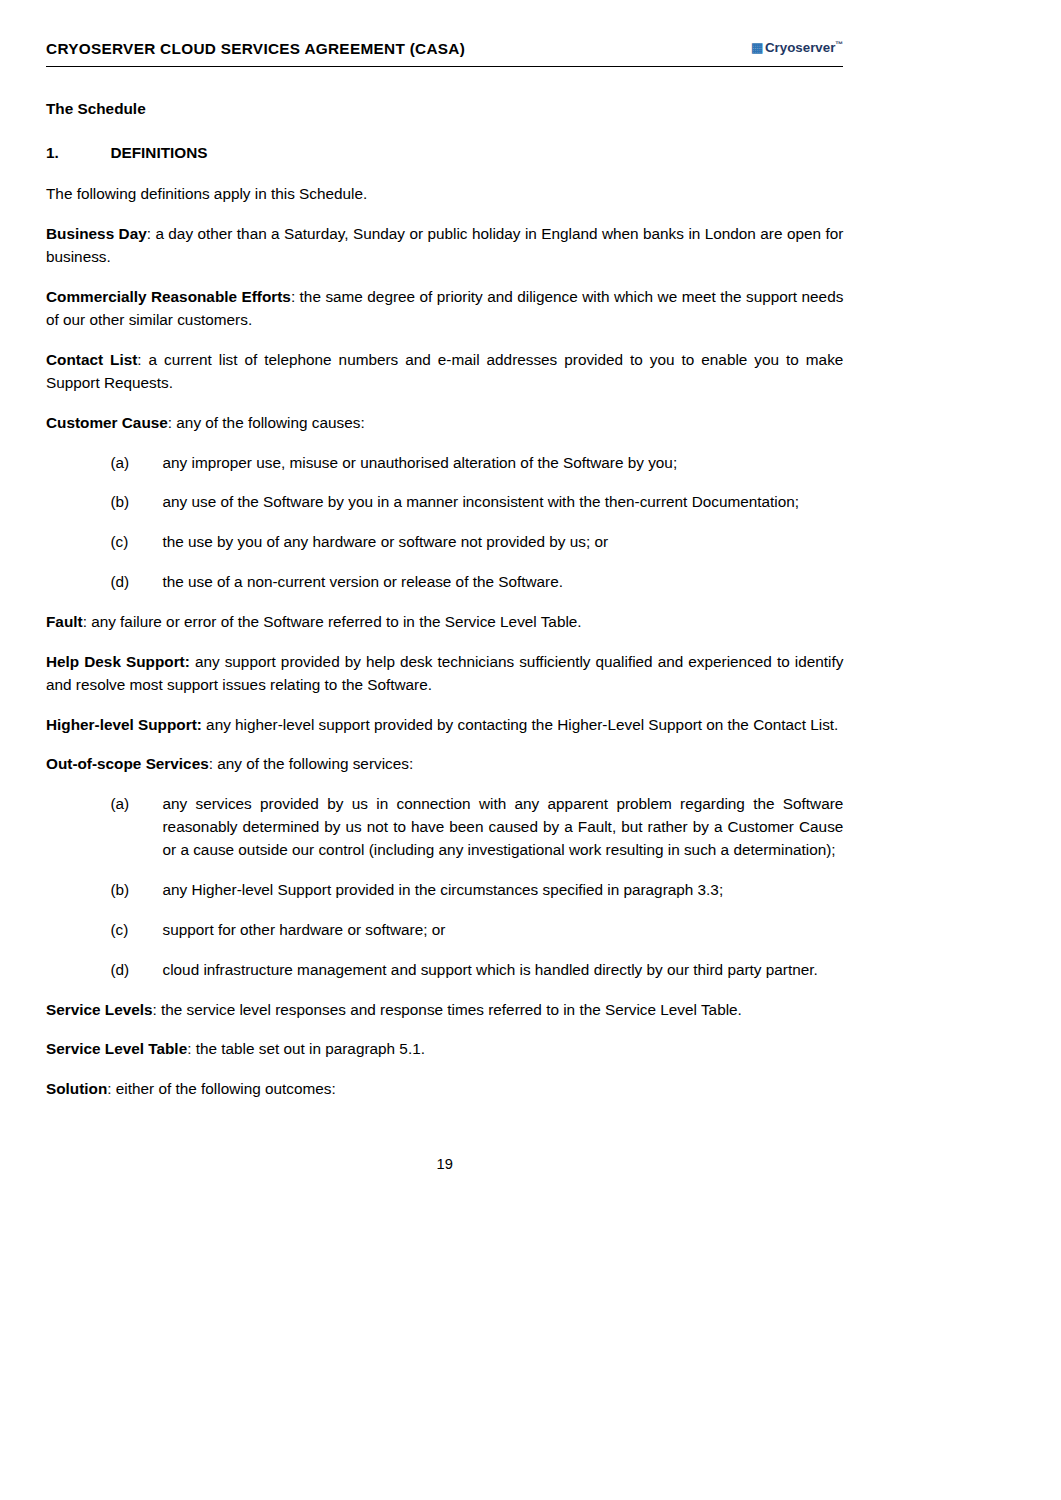CRYOSERVER CLOUD SERVICES AGREEMENT (CASA)
▦Cryoserver™
The Schedule
1. DEFINITIONS
The following definitions apply in this Schedule.
Business Day: a day other than a Saturday, Sunday or public holiday in England when banks in London are open for business.
Commercially Reasonable Efforts: the same degree of priority and diligence with which we meet the support needs of our other similar customers.
Contact List: a current list of telephone numbers and e-mail addresses provided to you to enable you to make Support Requests.
Customer Cause: any of the following causes:
(a) any improper use, misuse or unauthorised alteration of the Software by you;
(b) any use of the Software by you in a manner inconsistent with the then-current Documentation;
(c) the use by you of any hardware or software not provided by us; or
(d) the use of a non-current version or release of the Software.
Fault: any failure or error of the Software referred to in the Service Level Table.
Help Desk Support: any support provided by help desk technicians sufficiently qualified and experienced to identify and resolve most support issues relating to the Software.
Higher-level Support: any higher-level support provided by contacting the Higher-Level Support on the Contact List.
Out-of-scope Services: any of the following services:
(a) any services provided by us in connection with any apparent problem regarding the Software reasonably determined by us not to have been caused by a Fault, but rather by a Customer Cause or a cause outside our control (including any investigational work resulting in such a determination);
(b) any Higher-level Support provided in the circumstances specified in paragraph 3.3;
(c) support for other hardware or software; or
(d) cloud infrastructure management and support which is handled directly by our third party partner.
Service Levels: the service level responses and response times referred to in the Service Level Table.
Service Level Table: the table set out in paragraph 5.1.
Solution: either of the following outcomes:
19